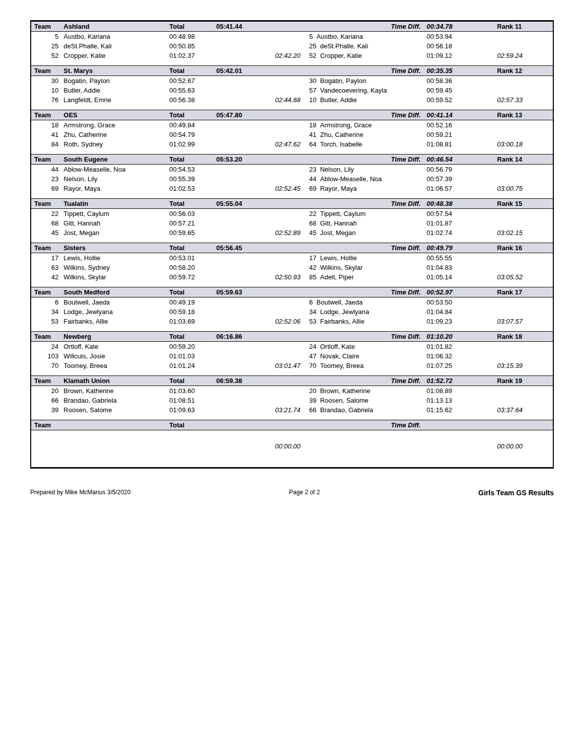| Team | Ashland | Total | 05:41.44 | | Time Diff. | 00:34.78 | Rank 11 |
| 5 | Austbo, Kariana | 00:48.98 | | 5 Austbo, Kariana | 00:53.94 | |
| 25 | deSt.Phalle, Kali | 00:50.85 | | 25 deSt.Phalle, Kali | 00:56.18 | |
| 52 | Cropper, Katie | 01:02.37 | 02:42.20 | 52 Cropper, Katie | 01:09.12 | 02:59.24 |
| Team | St. Marys | Total | 05:42.01 | | Time Diff. | 00:35.35 | Rank 12 |
| 30 | Bogatin, Payton | 00:52.67 | | 30 Bogatin, Payton | 00:58.36 | |
| 10 | Butler, Addie | 00:55.63 | | 57 Vandecoevering, Kayla | 00:59.45 | |
| 76 | Langfeldt, Emrie | 00:56.38 | 02:44.68 | 10 Butler, Addie | 00:59.52 | 02:57.33 |
| Team | OES | Total | 05:47.80 | | Time Diff. | 00:41.14 | Rank 13 |
| 18 | Armstrong, Grace | 00:49.84 | | 18 Armstrong, Grace | 00:52.16 | |
| 41 | Zhu, Catherine | 00:54.79 | | 41 Zhu, Catherine | 00:59.21 | |
| 84 | Roth, Sydney | 01:02.99 | 02:47.62 | 64 Torch, Isabelle | 01:08.81 | 03:00.18 |
| Team | South Eugene | Total | 05:53.20 | | Time Diff. | 00:46.54 | Rank 14 |
| 44 | Ablow-Measelle, Noa | 00:54.53 | | 23 Nelson, Lily | 00:56.79 | |
| 23 | Nelson, Lily | 00:55.39 | | 44 Ablow-Measelle, Noa | 00:57.39 | |
| 69 | Rayor, Maya | 01:02.53 | 02:52.45 | 69 Rayor, Maya | 01:06.57 | 03:00.75 |
| Team | Tualatin | Total | 05:55.04 | | Time Diff. | 00:48.38 | Rank 15 |
| 22 | Tippett, Caylum | 00:56.03 | | 22 Tippett, Caylum | 00:57.54 | |
| 68 | Gitt, Hannah | 00:57.21 | | 68 Gitt, Hannah | 01:01.87 | |
| 45 | Jost, Megan | 00:59.65 | 02:52.89 | 45 Jost, Megan | 01:02.74 | 03:02.15 |
| Team | Sisters | Total | 05:56.45 | | Time Diff. | 00:49.79 | Rank 16 |
| 17 | Lewis, Hollie | 00:53.01 | | 17 Lewis, Hollie | 00:55.55 | |
| 63 | Wilkins, Sydney | 00:58.20 | | 42 Wilkins, Skylar | 01:04.83 | |
| 42 | Wilkins, Skylar | 00:59.72 | 02:50.93 | 85 Adelt, Piper | 01:05.14 | 03:05.52 |
| Team | South Medford | Total | 05:59.63 | | Time Diff. | 00:52.97 | Rank 17 |
| 6 | Boutwell, Jaeda | 00:49.19 | | 6 Boutwell, Jaeda | 00:53.50 | |
| 34 | Lodge, Jewlyana | 00:59.18 | | 34 Lodge, Jewlyana | 01:04.84 | |
| 53 | Fairbanks, Allie | 01:03.69 | 02:52.06 | 53 Fairbanks, Allie | 01:09.23 | 03:07.57 |
| Team | Newberg | Total | 06:16.86 | | Time Diff. | 01:10.20 | Rank 18 |
| 24 | Ortloff, Kate | 00:59.20 | | 24 Ortloff, Kate | 01:01.82 | |
| 103 | Willcuts, Josie | 01:01.03 | | 47 Novak, Claire | 01:06.32 | |
| 70 | Toomey, Breea | 01:01.24 | 03:01.47 | 70 Toomey, Breea | 01:07.25 | 03:15.39 |
| Team | Klamath Union | Total | 06:59.38 | | Time Diff. | 01:52.72 | Rank 19 |
| 20 | Brown, Katherine | 01:03.60 | | 20 Brown, Katherine | 01:08.89 | |
| 66 | Brandao, Gabriela | 01:08.51 | | 39 Roosen, Salome | 01:13.13 | |
| 39 | Roosen, Salome | 01:09.63 | 03:21.74 | 66 Brandao, Gabriela | 01:15.62 | 03:37.64 |
| Team | | Total | | | Time Diff. | | |
| | | | 00:00.00 | | | 00:00.00 |
Prepared by Mike McManus 3/5/2020
Page 2 of 2
Girls Team GS Results